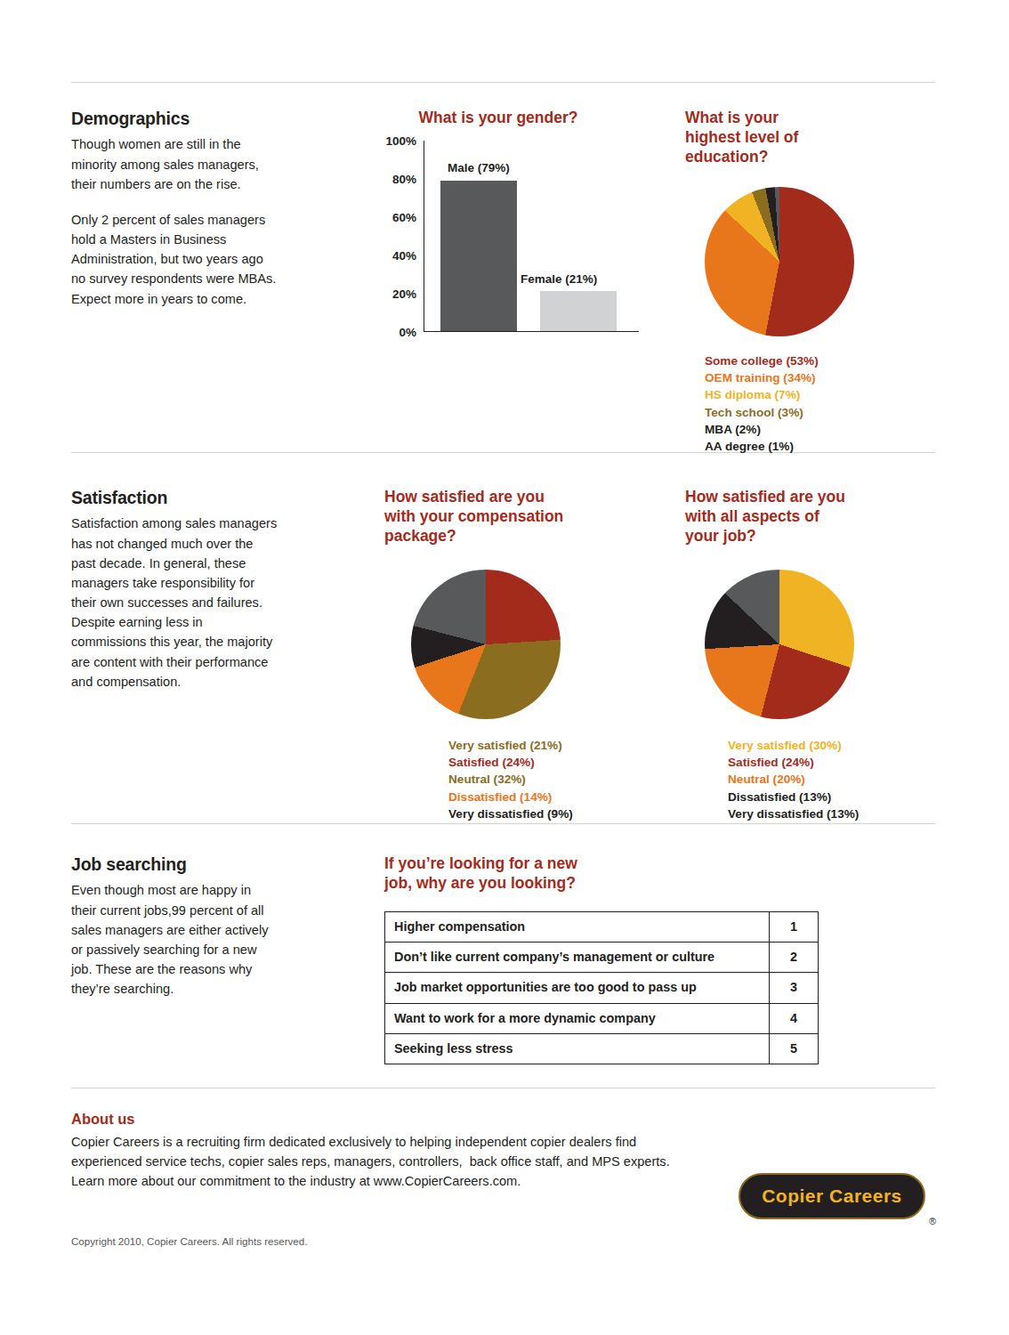Demographics
Though women are still in the minority among sales managers, their numbers are on the rise.
Only 2 percent of sales managers hold a Masters in Business Administration, but two years ago no survey respondents were MBAs. Expect more in years to come.
What is your gender?
100% 80% 60% 40% 20% 0%
Male (79%)
Female (21%)
What is your
highest level of
education?
Some college (53%)
OEM training (34%)
HS diploma (7%)
Tech school (3%)
MBA (2%)
AA degree (1%)
Satisfaction
Satisfaction among sales managers has not changed much over the past decade. In general, these managers take responsibility for their own successes and failures. Despite earning less in commissions this year, the majority are content with their performance and compensation.
How satisfied are you
with your compensation
package?
Very satisfied (21%)
Satisfied (24%)
Neutral (32%)
Dissatisfied (14%)
Very dissatisfied (9%)
How satisfied are you
with all aspects of
your job?
Very satisfied (30%)
Satisfied (24%)
Neutral (20%)
Dissatisfied (13%)
Very dissatisfied (13%)
Job searching
Even though most are happy in their current jobs,99 percent of all sales managers are either actively or passively searching for a new job. These are the reasons why they’re searching.
If you’re looking for a new
job, why are you looking?
| Higher compensation | 1 |
| Don’t like current company’s management or culture | 2 |
| Job market opportunities are too good to pass up | 3 |
| Want to work for a more dynamic company | 4 |
| Seeking less stress | 5 |
About us
Copier Careers is a recruiting firm dedicated exclusively to helping independent copier dealers find experienced service techs, copier sales reps, managers, controllers, back office staff, and MPS experts. Learn more about our commitment to the industry at www.CopierCareers.com.
Copyright 2010, Copier Careers. All rights reserved.
Copier Careers
®